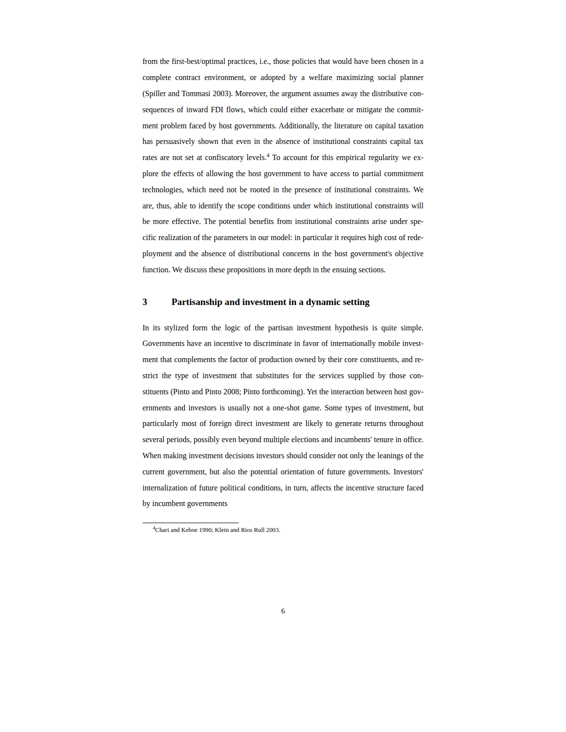from the first-best/optimal practices, i.e., those policies that would have been chosen in a complete contract environment, or adopted by a welfare maximizing social planner (Spiller and Tommasi 2003). Moreover, the argument assumes away the distributive consequences of inward FDI flows, which could either exacerbate or mitigate the commitment problem faced by host governments. Additionally, the literature on capital taxation has persuasively shown that even in the absence of institutional constraints capital tax rates are not set at confiscatory levels.4 To account for this empirical regularity we explore the effects of allowing the host government to have access to partial commitment technologies, which need not be rooted in the presence of institutional constraints. We are, thus, able to identify the scope conditions under which institutional constraints will be more effective. The potential benefits from institutional constraints arise under specific realization of the parameters in our model: in particular it requires high cost of redeployment and the absence of distributional concerns in the host government's objective function. We discuss these propositions in more depth in the ensuing sections.
3 Partisanship and investment in a dynamic setting
In its stylized form the logic of the partisan investment hypothesis is quite simple. Governments have an incentive to discriminate in favor of internationally mobile investment that complements the factor of production owned by their core constituents, and restrict the type of investment that substitutes for the services supplied by those constituents (Pinto and Pinto 2008; Pinto forthcoming). Yet the interaction between host governments and investors is usually not a one-shot game. Some types of investment, but particularly most of foreign direct investment are likely to generate returns throughout several periods, possibly even beyond multiple elections and incumbents' tenure in office. When making investment decisions investors should consider not only the leanings of the current government, but also the potential orientation of future governments. Investors' internalization of future political conditions, in turn, affects the incentive structure faced by incumbent governments
4Chari and Kehoe 1990; Klein and Rios Rull 2003.
6